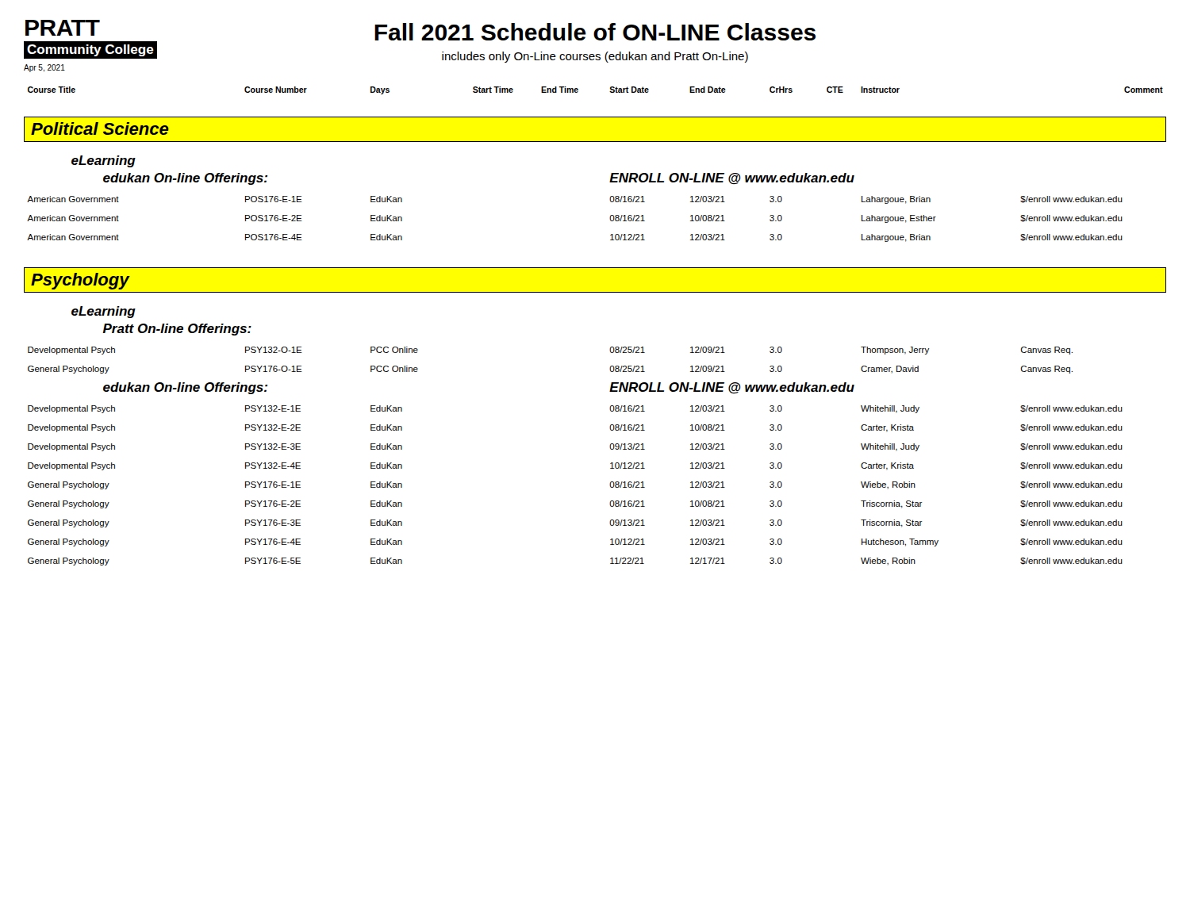PRATT
Community College
Apr 5, 2021
Fall 2021 Schedule of ON-LINE Classes
includes only On-Line courses (edukan and Pratt On-Line)
| Course Title | Course Number | Days | Start Time | End Time | Start Date | End Date | CrHrs | CTE | Instructor | Comment |
| --- | --- | --- | --- | --- | --- | --- | --- | --- | --- | --- |
| Political Science |
| eLearning |
| edukan On-line Offerings: | ENROLL ON-LINE @ www.edukan.edu |
| American Government | POS176-E-1E | EduKan | | | 08/16/21 | 12/03/21 | 3.0 | | Lahargoue, Brian | $/enroll www.edukan.edu |
| American Government | POS176-E-2E | EduKan | | | 08/16/21 | 10/08/21 | 3.0 | | Lahargoue, Esther | $/enroll www.edukan.edu |
| American Government | POS176-E-4E | EduKan | | | 10/12/21 | 12/03/21 | 3.0 | | Lahargoue, Brian | $/enroll www.edukan.edu |
| Psychology |
| eLearning |
| Pratt On-line Offerings: |
| Developmental Psych | PSY132-O-1E | PCC Online | | | 08/25/21 | 12/09/21 | 3.0 | | Thompson, Jerry | Canvas Req. |
| General Psychology | PSY176-O-1E | PCC Online | | | 08/25/21 | 12/09/21 | 3.0 | | Cramer, David | Canvas Req. |
| edukan On-line Offerings: | ENROLL ON-LINE @ www.edukan.edu |
| Developmental Psych | PSY132-E-1E | EduKan | | | 08/16/21 | 12/03/21 | 3.0 | | Whitehill, Judy | $/enroll www.edukan.edu |
| Developmental Psych | PSY132-E-2E | EduKan | | | 08/16/21 | 10/08/21 | 3.0 | | Carter, Krista | $/enroll www.edukan.edu |
| Developmental Psych | PSY132-E-3E | EduKan | | | 09/13/21 | 12/03/21 | 3.0 | | Whitehill, Judy | $/enroll www.edukan.edu |
| Developmental Psych | PSY132-E-4E | EduKan | | | 10/12/21 | 12/03/21 | 3.0 | | Carter, Krista | $/enroll www.edukan.edu |
| General Psychology | PSY176-E-1E | EduKan | | | 08/16/21 | 12/03/21 | 3.0 | | Wiebe, Robin | $/enroll www.edukan.edu |
| General Psychology | PSY176-E-2E | EduKan | | | 08/16/21 | 10/08/21 | 3.0 | | Triscornia, Star | $/enroll www.edukan.edu |
| General Psychology | PSY176-E-3E | EduKan | | | 09/13/21 | 12/03/21 | 3.0 | | Triscornia, Star | $/enroll www.edukan.edu |
| General Psychology | PSY176-E-4E | EduKan | | | 10/12/21 | 12/03/21 | 3.0 | | Hutcheson, Tammy | $/enroll www.edukan.edu |
| General Psychology | PSY176-E-5E | EduKan | | | 11/22/21 | 12/17/21 | 3.0 | | Wiebe, Robin | $/enroll www.edukan.edu |